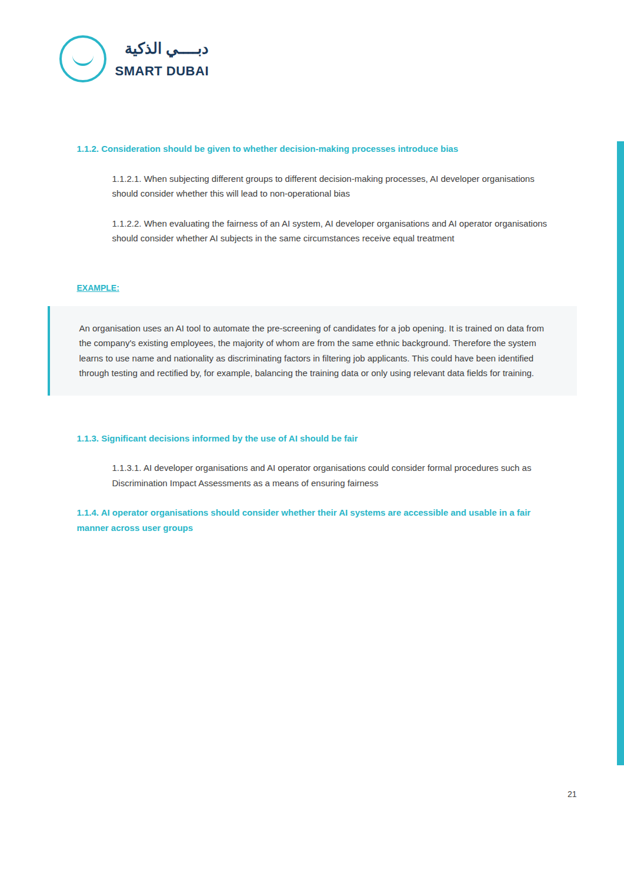دبــــي الذكية
SMART DUBAI
1.1.2. Consideration should be given to whether decision-making processes introduce bias
1.1.2.1. When subjecting different groups to different decision-making processes, AI developer organisations should consider whether this will lead to non-operational bias
1.1.2.2. When evaluating the fairness of an AI system, AI developer organisations and AI operator organisations should consider whether AI subjects in the same circumstances receive equal treatment
EXAMPLE:
An organisation uses an AI tool to automate the pre-screening of candidates for a job opening. It is trained on data from the company's existing employees, the majority of whom are from the same ethnic background. Therefore the system learns to use name and nationality as discriminating factors in filtering job applicants. This could have been identified through testing and rectified by, for example, balancing the training data or only using relevant data fields for training.
1.1.3. Significant decisions informed by the use of AI should be fair
1.1.3.1. AI developer organisations and AI operator organisations could consider formal procedures such as Discrimination Impact Assessments as a means of ensuring fairness
1.1.4. AI operator organisations should consider whether their AI systems are accessible and usable in a fair manner across user groups
21